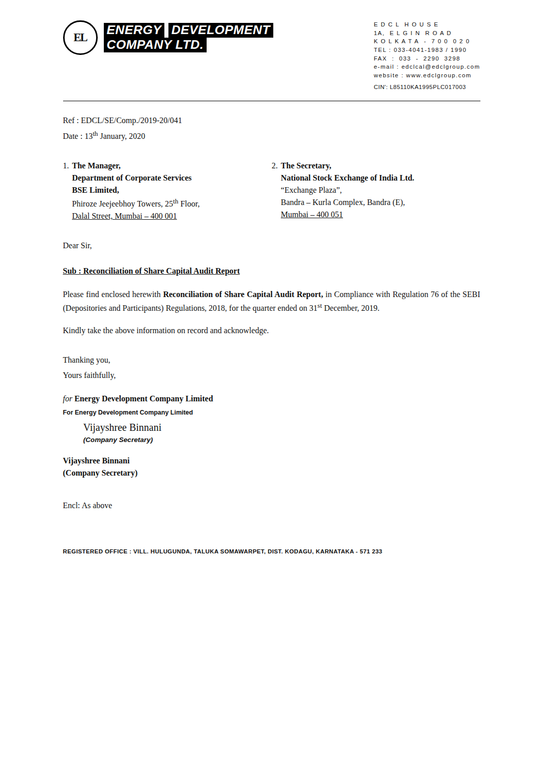EL
ENERGY DEVELOPMENT COMPANY LTD.
E D C L H O U S E
1A, E L G I N R O A D
K O L K A T A - 7 0 0 0 2 0
TEL : 033-4041-1983 / 1990
FAX : 033 - 2290 3298
e-mail : edclcal@edclgroup.com
website : www.edclgroup.com
CIN': L85110KA1995PLC017003
Ref : EDCL/SE/Comp./2019-20/041
Date : 13th January, 2020
| 1. | The Manager, Department of Corporate Services BSE Limited, Phiroze Jeejeebhoy Towers, 25 th Floor, Dalal Street, Mumbai – 400 001 | 2. | The Secretary, National Stock Exchange of India Ltd. “Exchange Plaza”, Bandra – Kurla Complex, Bandra (E), Mumbai – 400 051 |
Dear Sir,
Sub : Reconciliation of Share Capital Audit Report
Please find enclosed herewith Reconciliation of Share Capital Audit Report, in Compliance with Regulation 76 of the SEBI (Depositories and Participants) Regulations, 2018, for the quarter ended on 31st December, 2019.
Kindly take the above information on record and acknowledge.
Thanking you,
Yours faithfully,
for Energy Development Company Limited
For Energy Development Company Limited
Vijayshree Binnani
(Company Secretary)
Vijayshree Binnani
(Company Secretary)
Encl: As above
REGISTERED OFFICE : VILL. HULUGUNDA, TALUKA SOMAWARPET, DIST. KODAGU, KARNATAKA - 571 233